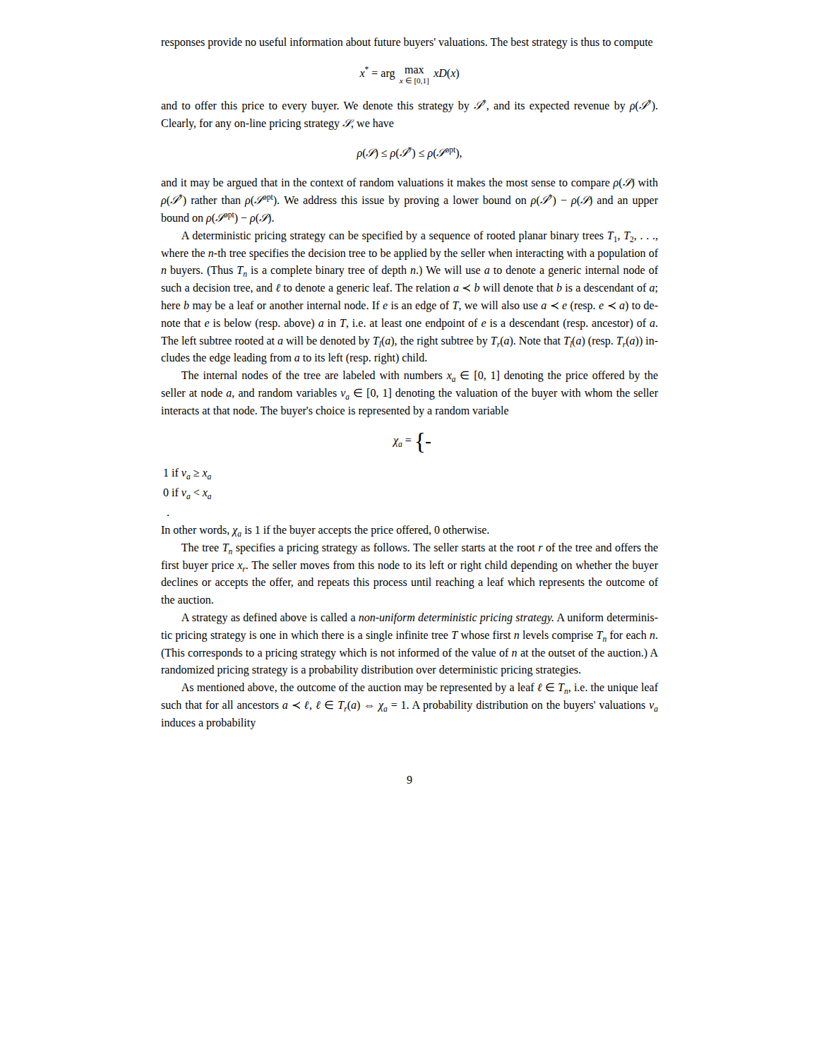responses provide no useful information about future buyers' valuations. The best strategy is thus to compute
x* = arg max x ∈ [0,1] xD(x)
and to offer this price to every buyer. We denote this strategy by 𝒮*, and its expected revenue by ρ(𝒮*). Clearly, for any on-line pricing strategy 𝒮, we have
ρ(𝒮) ≤ ρ(𝒮*) ≤ ρ(𝒮opt),
and it may be argued that in the context of random valuations it makes the most sense to compare ρ(𝒮) with ρ(𝒮*) rather than ρ(𝒮opt). We address this issue by proving a lower bound on ρ(𝒮*) − ρ(𝒮) and an upper bound on ρ(𝒮opt) − ρ(𝒮).
A deterministic pricing strategy can be specified by a sequence of rooted planar binary trees T1, T2, . . ., where the n-th tree specifies the decision tree to be applied by the seller when interacting with a population of n buyers. (Thus Tn is a complete binary tree of depth n.) We will use a to denote a generic internal node of such a decision tree, and ℓ to denote a generic leaf. The relation a ≺ b will denote that b is a descendant of a; here b may be a leaf or another internal node. If e is an edge of T, we will also use a ≺ e (resp. e ≺ a) to denote that e is below (resp. above) a in T, i.e. at least one endpoint of e is a descendant (resp. ancestor) of a. The left subtree rooted at a will be denoted by Tl(a), the right subtree by Tr(a). Note that Tl(a) (resp. Tr(a)) includes the edge leading from a to its left (resp. right) child.
The internal nodes of the tree are labeled with numbers xa ∈ [0, 1] denoting the price offered by the seller at node a, and random variables va ∈ [0, 1] denoting the valuation of the buyer with whom the seller interacts at that node. The buyer's choice is represented by a random variable
χa = {
| 1 | if v a ≥ x a |
| 0 | if v a < x a |
.
In other words, χa is 1 if the buyer accepts the price offered, 0 otherwise.
The tree Tn specifies a pricing strategy as follows. The seller starts at the root r of the tree and offers the first buyer price xr. The seller moves from this node to its left or right child depending on whether the buyer declines or accepts the offer, and repeats this process until reaching a leaf which represents the outcome of the auction.
A strategy as defined above is called a non-uniform deterministic pricing strategy. A uniform deterministic pricing strategy is one in which there is a single infinite tree T whose first n levels comprise Tn for each n. (This corresponds to a pricing strategy which is not informed of the value of n at the outset of the auction.) A randomized pricing strategy is a probability distribution over deterministic pricing strategies.
As mentioned above, the outcome of the auction may be represented by a leaf ℓ ∈ Tn, i.e. the unique leaf such that for all ancestors a ≺ ℓ, ℓ ∈ Tr(a) ⇔ χa = 1. A probability distribution on the buyers' valuations va induces a probability
9